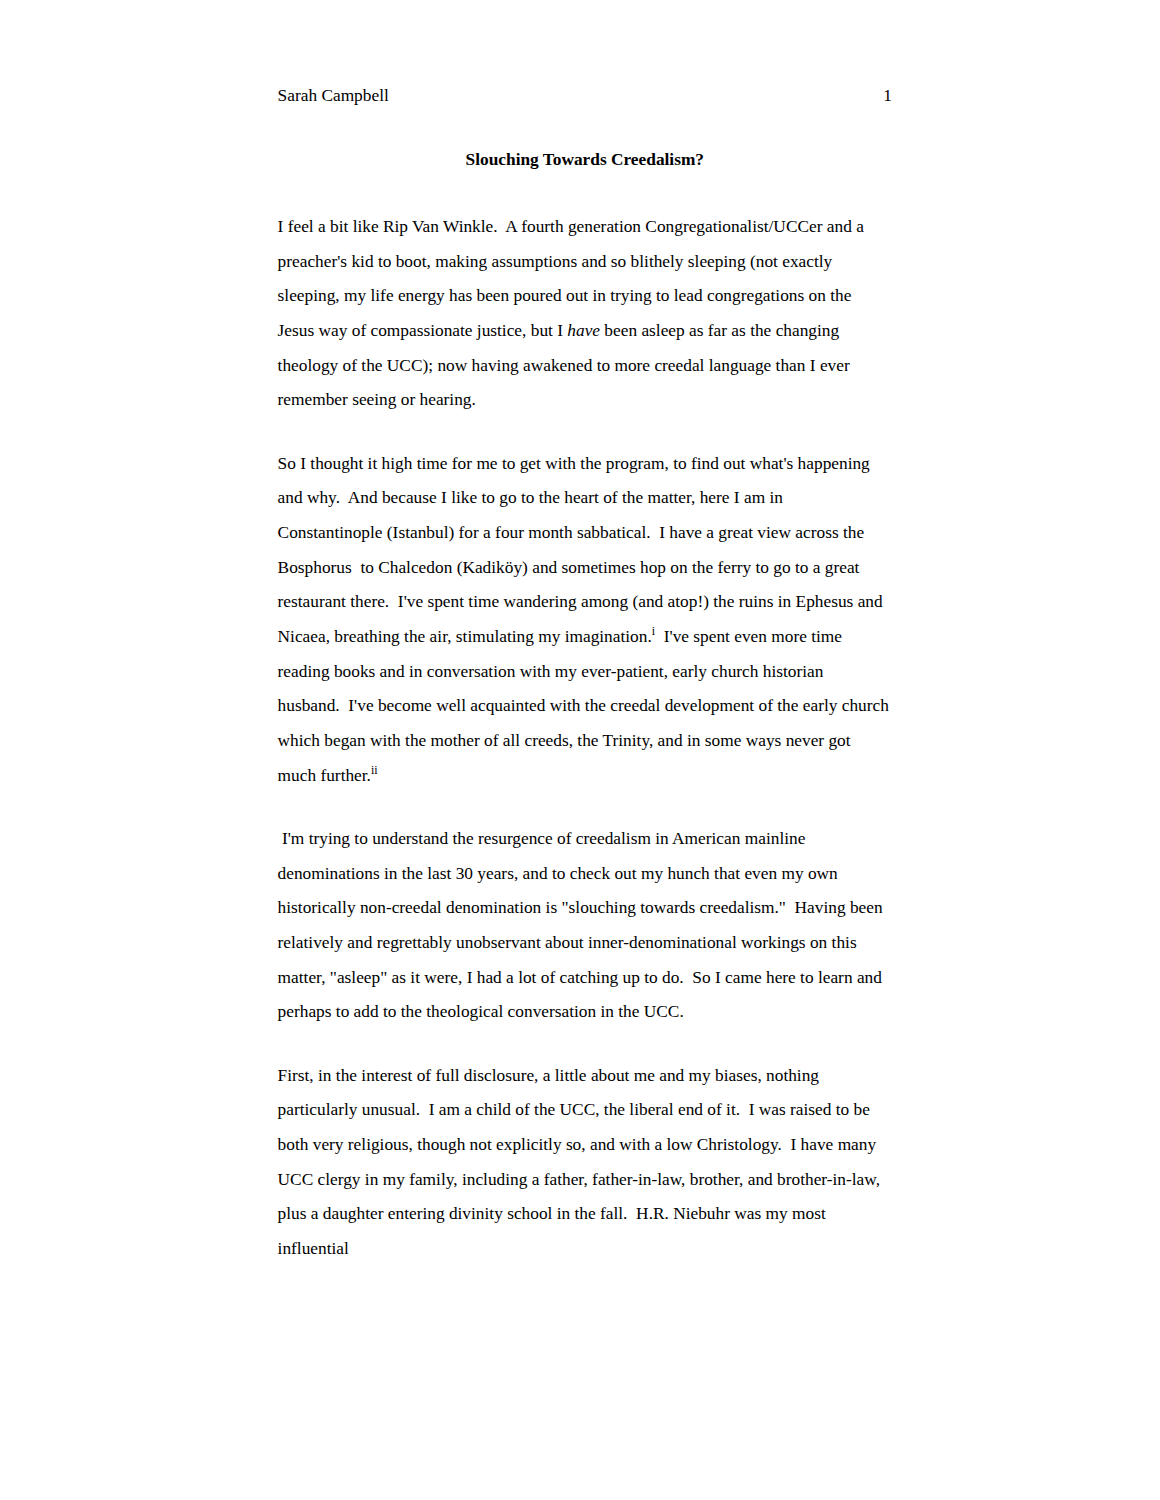Sarah Campbell 1
Slouching Towards Creedalism?
I feel a bit like Rip Van Winkle. A fourth generation Congregationalist/UCCer and a preacher's kid to boot, making assumptions and so blithely sleeping (not exactly sleeping, my life energy has been poured out in trying to lead congregations on the Jesus way of compassionate justice, but I have been asleep as far as the changing theology of the UCC); now having awakened to more creedal language than I ever remember seeing or hearing.
So I thought it high time for me to get with the program, to find out what's happening and why. And because I like to go to the heart of the matter, here I am in Constantinople (Istanbul) for a four month sabbatical. I have a great view across the Bosphorus to Chalcedon (Kadiköy) and sometimes hop on the ferry to go to a great restaurant there. I've spent time wandering among (and atop!) the ruins in Ephesus and Nicaea, breathing the air, stimulating my imagination.i I've spent even more time reading books and in conversation with my ever-patient, early church historian husband. I've become well acquainted with the creedal development of the early church which began with the mother of all creeds, the Trinity, and in some ways never got much further.ii
I'm trying to understand the resurgence of creedalism in American mainline denominations in the last 30 years, and to check out my hunch that even my own historically non-creedal denomination is "slouching towards creedalism." Having been relatively and regrettably unobservant about inner-denominational workings on this matter, "asleep" as it were, I had a lot of catching up to do. So I came here to learn and perhaps to add to the theological conversation in the UCC.
First, in the interest of full disclosure, a little about me and my biases, nothing particularly unusual. I am a child of the UCC, the liberal end of it. I was raised to be both very religious, though not explicitly so, and with a low Christology. I have many UCC clergy in my family, including a father, father-in-law, brother, and brother-in-law, plus a daughter entering divinity school in the fall. H.R. Niebuhr was my most influential